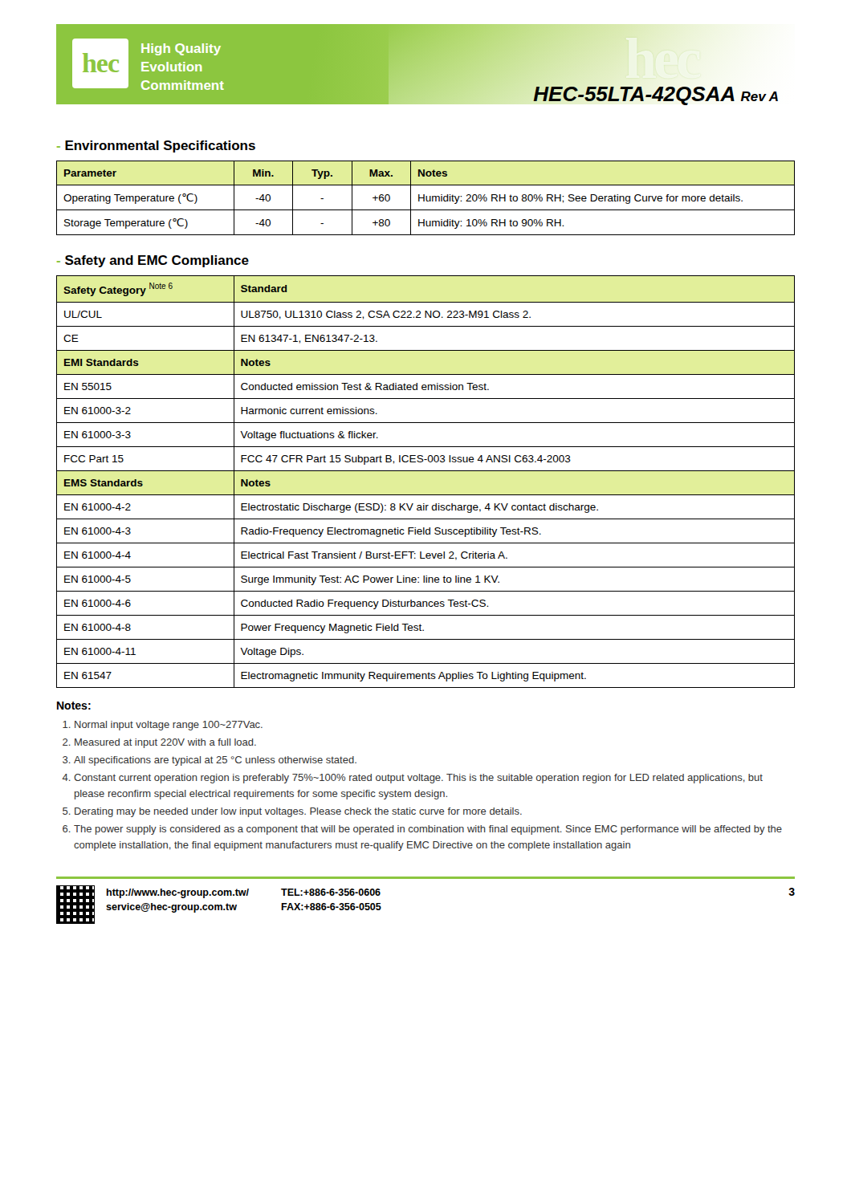hec
High Quality
Evolution
Commitment
hec
HEC-55LTA-42QSAA Rev A
Environmental Specifications
| Parameter | Min. | Typ. | Max. | Notes |
| --- | --- | --- | --- | --- |
| Operating Temperature (℃) | -40 | - | +60 | Humidity: 20% RH to 80% RH; See Derating Curve for more details. |
| Storage Temperature (℃) | -40 | - | +80 | Humidity: 10% RH to 90% RH. |
Safety and EMC Compliance
| Safety Category Note 6 | Standard |
| --- | --- |
| UL/CUL | UL8750, UL1310 Class 2, CSA C22.2 NO. 223-M91 Class 2. |
| CE | EN 61347-1, EN61347-2-13. |
| EMI Standards | Notes |
| EN 55015 | Conducted emission Test & Radiated emission Test. |
| EN 61000-3-2 | Harmonic current emissions. |
| EN 61000-3-3 | Voltage fluctuations & flicker. |
| FCC Part 15 | FCC 47 CFR Part 15 Subpart B, ICES-003 Issue 4 ANSI C63.4-2003 |
| EMS Standards | Notes |
| EN 61000-4-2 | Electrostatic Discharge (ESD): 8 KV air discharge, 4 KV contact discharge. |
| EN 61000-4-3 | Radio-Frequency Electromagnetic Field Susceptibility Test-RS. |
| EN 61000-4-4 | Electrical Fast Transient / Burst-EFT: Level 2, Criteria A. |
| EN 61000-4-5 | Surge Immunity Test: AC Power Line: line to line 1 KV. |
| EN 61000-4-6 | Conducted Radio Frequency Disturbances Test-CS. |
| EN 61000-4-8 | Power Frequency Magnetic Field Test. |
| EN 61000-4-11 | Voltage Dips. |
| EN 61547 | Electromagnetic Immunity Requirements Applies To Lighting Equipment. |
Notes:
Normal input voltage range 100~277Vac.
Measured at input 220V with a full load.
All specifications are typical at 25 °C unless otherwise stated.
Constant current operation region is preferably 75%~100% rated output voltage. This is the suitable operation region for LED related applications, but please reconfirm special electrical requirements for some specific system design.
Derating may be needed under low input voltages. Please check the static curve for more details.
The power supply is considered as a component that will be operated in combination with final equipment. Since EMC performance will be affected by the complete installation, the final equipment manufacturers must re-qualify EMC Directive on the complete installation again
http://www.hec-group.com.tw/
service@hec-group.com.tw
TEL:+886-6-356-0606
FAX:+886-6-356-0505
3